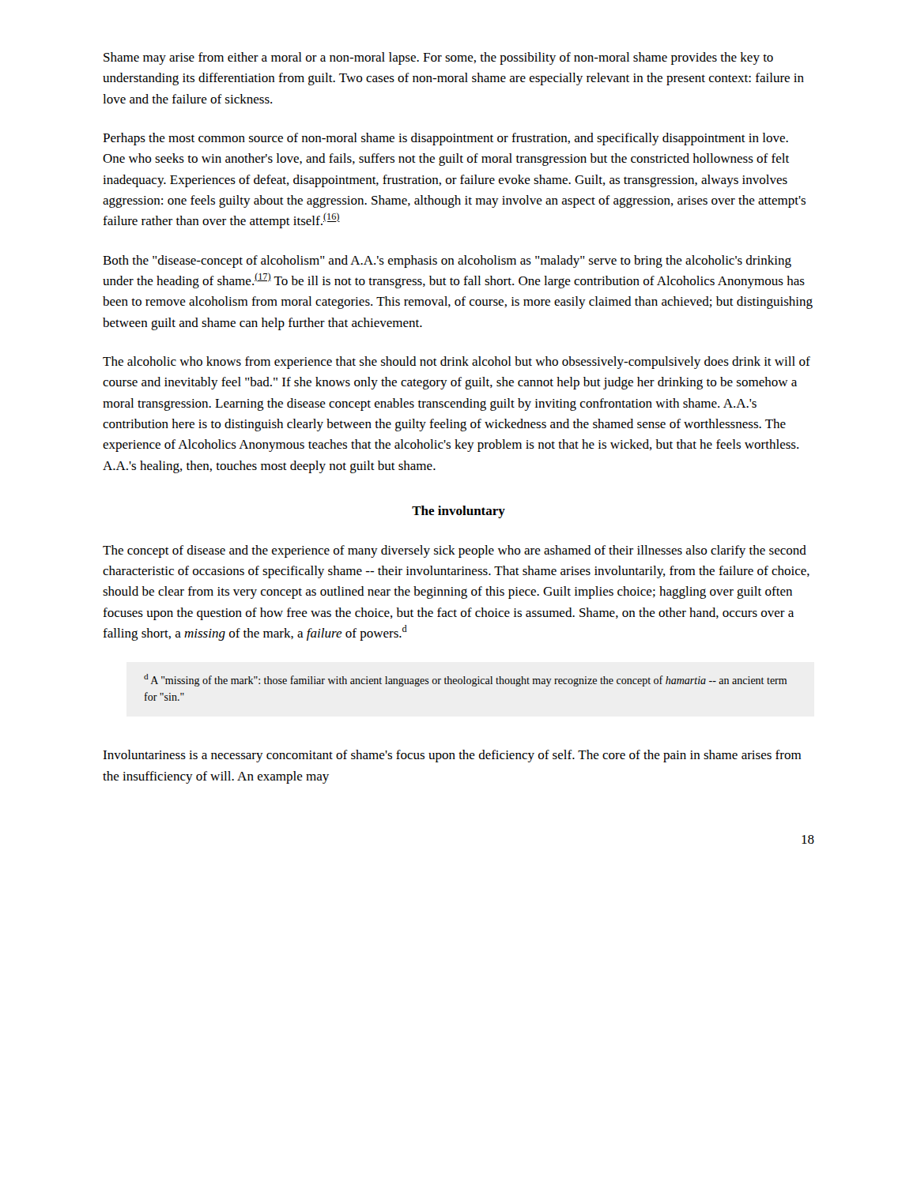Shame may arise from either a moral or a non-moral lapse. For some, the possibility of non-moral shame provides the key to understanding its differentiation from guilt. Two cases of non-moral shame are especially relevant in the present context: failure in love and the failure of sickness.
Perhaps the most common source of non-moral shame is disappointment or frustration, and specifically disappointment in love. One who seeks to win another's love, and fails, suffers not the guilt of moral transgression but the constricted hollowness of felt inadequacy. Experiences of defeat, disappointment, frustration, or failure evoke shame. Guilt, as transgression, always involves aggression: one feels guilty about the aggression. Shame, although it may involve an aspect of aggression, arises over the attempt's failure rather than over the attempt itself.(16)
Both the "disease-concept of alcoholism" and A.A.'s emphasis on alcoholism as "malady" serve to bring the alcoholic's drinking under the heading of shame.(17) To be ill is not to transgress, but to fall short. One large contribution of Alcoholics Anonymous has been to remove alcoholism from moral categories. This removal, of course, is more easily claimed than achieved; but distinguishing between guilt and shame can help further that achievement.
The alcoholic who knows from experience that she should not drink alcohol but who obsessively-compulsively does drink it will of course and inevitably feel "bad." If she knows only the category of guilt, she cannot help but judge her drinking to be somehow a moral transgression. Learning the disease concept enables transcending guilt by inviting confrontation with shame. A.A.'s contribution here is to distinguish clearly between the guilty feeling of wickedness and the shamed sense of worthlessness. The experience of Alcoholics Anonymous teaches that the alcoholic's key problem is not that he is wicked, but that he feels worthless. A.A.'s healing, then, touches most deeply not guilt but shame.
The involuntary
The concept of disease and the experience of many diversely sick people who are ashamed of their illnesses also clarify the second characteristic of occasions of specifically shame -- their involuntariness. That shame arises involuntarily, from the failure of choice, should be clear from its very concept as outlined near the beginning of this piece. Guilt implies choice; haggling over guilt often focuses upon the question of how free was the choice, but the fact of choice is assumed. Shame, on the other hand, occurs over a falling short, a missing of the mark, a failure of powers.d
d A "missing of the mark": those familiar with ancient languages or theological thought may recognize the concept of hamartia -- an ancient term for "sin."
Involuntariness is a necessary concomitant of shame's focus upon the deficiency of self. The core of the pain in shame arises from the insufficiency of will. An example may
18